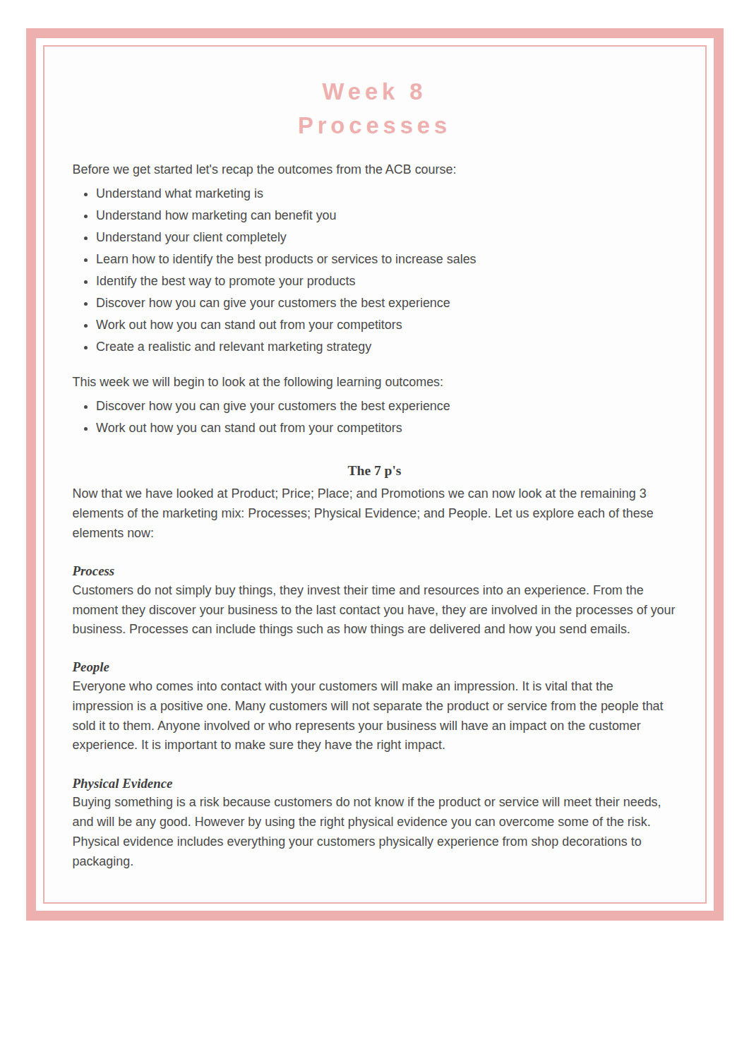Week 8 Processes
Before we get started let's recap the outcomes from the ACB course:
Understand what marketing is
Understand how marketing can benefit you
Understand your client completely
Learn how to identify the best products or services to increase sales
Identify the best way to promote your products
Discover how you can give your customers the best experience
Work out how you can stand out from your competitors
Create a realistic and relevant marketing strategy
This week we will begin to look at the following learning outcomes:
Discover how you can give your customers the best experience
Work out how you can stand out from your competitors
The 7 p's
Now that we have looked at Product; Price; Place; and Promotions we can now look at the remaining 3 elements of the marketing mix: Processes; Physical Evidence; and People. Let us explore each of these elements now:
Process
Customers do not simply buy things, they invest their time and resources into an experience. From the moment they discover your business to the last contact you have, they are involved in the processes of your business. Processes can include things such as how things are delivered and how you send emails.
People
Everyone who comes into contact with your customers will make an impression. It is vital that the impression is a positive one. Many customers will not separate the product or service from the people that sold it to them. Anyone involved or who represents your business will have an impact on the customer experience. It is important to make sure they have the right impact.
Physical Evidence
Buying something is a risk because customers do not know if the product or service will meet their needs, and will be any good. However by using the right physical evidence you can overcome some of the risk. Physical evidence includes everything your customers physically experience from shop decorations to packaging.